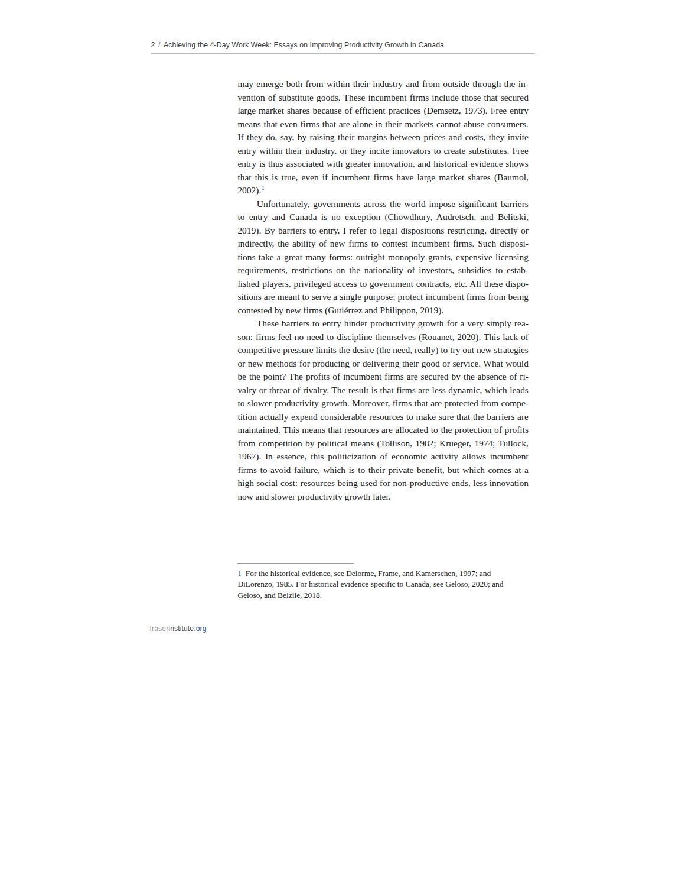2/Achieving the 4-Day Work Week: Essays on Improving Productivity Growth in Canada
may emerge both from within their industry and from outside through the invention of substitute goods. These incumbent firms include those that secured large market shares because of efficient practices (Demsetz, 1973). Free entry means that even firms that are alone in their markets cannot abuse consumers. If they do, say, by raising their margins between prices and costs, they invite entry within their industry, or they incite innovators to create substitutes. Free entry is thus associated with greater innovation, and historical evidence shows that this is true, even if incumbent firms have large market shares (Baumol, 2002).1
Unfortunately, governments across the world impose significant barriers to entry and Canada is no exception (Chowdhury, Audretsch, and Belitski, 2019). By barriers to entry, I refer to legal dispositions restricting, directly or indirectly, the ability of new firms to contest incumbent firms. Such dispositions take a great many forms: outright monopoly grants, expensive licensing requirements, restrictions on the nationality of investors, subsidies to established players, privileged access to government contracts, etc. All these dispositions are meant to serve a single purpose: protect incumbent firms from being contested by new firms (Gutiérrez and Philippon, 2019).
These barriers to entry hinder productivity growth for a very simply reason: firms feel no need to discipline themselves (Rouanet, 2020). This lack of competitive pressure limits the desire (the need, really) to try out new strategies or new methods for producing or delivering their good or service. What would be the point? The profits of incumbent firms are secured by the absence of rivalry or threat of rivalry. The result is that firms are less dynamic, which leads to slower productivity growth. Moreover, firms that are protected from competition actually expend considerable resources to make sure that the barriers are maintained. This means that resources are allocated to the protection of profits from competition by political means (Tollison, 1982; Krueger, 1974; Tullock, 1967). In essence, this politicization of economic activity allows incumbent firms to avoid failure, which is to their private benefit, but which comes at a high social cost: resources being used for non-productive ends, less innovation now and slower productivity growth later.
1 For the historical evidence, see Delorme, Frame, and Kamerschen, 1997; and DiLorenzo, 1985. For historical evidence specific to Canada, see Geloso, 2020; and Geloso, and Belzile, 2018.
fraser institute.org